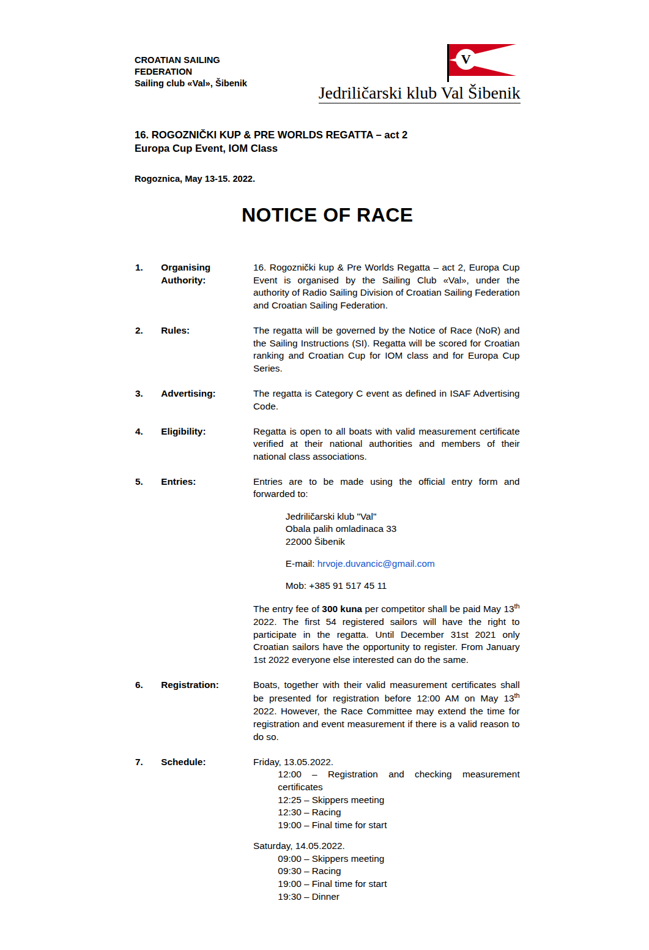CROATIAN SAILING FEDERATION
Sailing club «Val», Šibenik
V
Jedriličarski klub Val Šibenik
16. ROGOZNIČKI KUP & PRE WORLDS REGATTA – act 2
Europa Cup Event, IOM Class
Rogoznica, May 13-15. 2022.
NOTICE OF RACE
| 1. | Organising Authority: | 16. Rogoznički kup & Pre Worlds Regatta – act 2, Europa Cup Event is organised by the Sailing Club «Val», under the authority of Radio Sailing Division of Croatian Sailing Federation and Croatian Sailing Federation. |
| 2. | Rules: | The regatta will be governed by the Notice of Race (NoR) and the Sailing Instructions (SI). Regatta will be scored for Croatian ranking and Croatian Cup for IOM class and for Europa Cup Series. |
| 3. | Advertising: | The regatta is Category C event as defined in ISAF Advertising Code. |
| 4. | Eligibility: | Regatta is open to all boats with valid measurement certificate verified at their national authorities and members of their national class associations. |
| 5. | Entries: | Entries are to be made using the official entry form and forwarded to: Jedriličarski klub "Val" Obala palih omladinaca 33 22000 Šibenik E-mail: hrvoje.duvancic@gmail.com Mob: +385 91 517 45 11 The entry fee of 300 kuna per competitor shall be paid May 13 th 2022. The first 54 registered sailors will have the right to participate in the regatta. Until December 31st 2021 only Croatian sailors have the opportunity to register. From January 1st 2022 everyone else interested can do the same. |
| 6. | Registration: | Boats, together with their valid measurement certificates shall be presented for registration before 12:00 AM on May 13 th 2022. However, the Race Committee may extend the time for registration and event measurement if there is a valid reason to do so. |
| 7. | Schedule: | Friday, 13.05.2022. 12:00 – Registration and checking measurement certificates 12:25 – Skippers meeting 12:30 – Racing 19:00 – Final time for start Saturday, 14.05.2022. 09:00 – Skippers meeting 09:30 – Racing 19:00 – Final time for start 19:30 – Dinner |